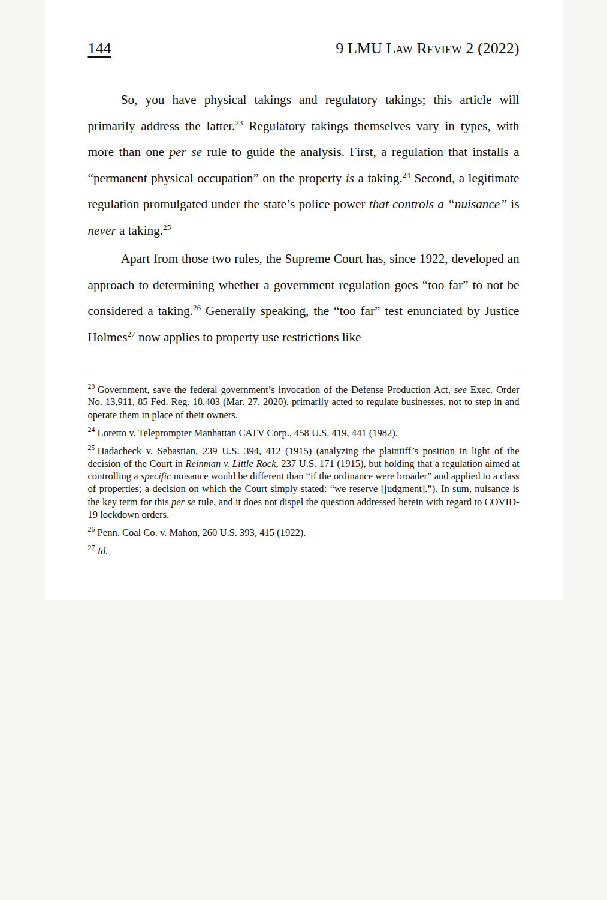144 9 LMU Law Review 2 (2022)
So, you have physical takings and regulatory takings; this article will primarily address the latter.23 Regulatory takings themselves vary in types, with more than one per se rule to guide the analysis. First, a regulation that installs a “permanent physical occupation” on the property is a taking.24 Second, a legitimate regulation promulgated under the state’s police power that controls a “nuisance” is never a taking.25
Apart from those two rules, the Supreme Court has, since 1922, developed an approach to determining whether a government regulation goes “too far” to not be considered a taking.26 Generally speaking, the “too far” test enunciated by Justice Holmes27 now applies to property use restrictions like
Government, save the federal government’s invocation of the Defense Production Act, see Exec. Order No. 13,911, 85 Fed. Reg. 18,403 (Mar. 27, 2020), primarily acted to regulate businesses, not to step in and operate them in place of their owners.
Loretto v. Teleprompter Manhattan CATV Corp., 458 U.S. 419, 441 (1982).
Hadacheck v. Sebastian, 239 U.S. 394, 412 (1915) (analyzing the plaintiff’s position in light of the decision of the Court in Reinman v. Little Rock, 237 U.S. 171 (1915), but holding that a regulation aimed at controlling a specific nuisance would be different than “if the ordinance were broader” and applied to a class of properties; a decision on which the Court simply stated: “we reserve [judgment].”). In sum, nuisance is the key term for this per se rule, and it does not dispel the question addressed herein with regard to COVID-19 lockdown orders.
Penn. Coal Co. v. Mahon, 260 U.S. 393, 415 (1922).
Id.